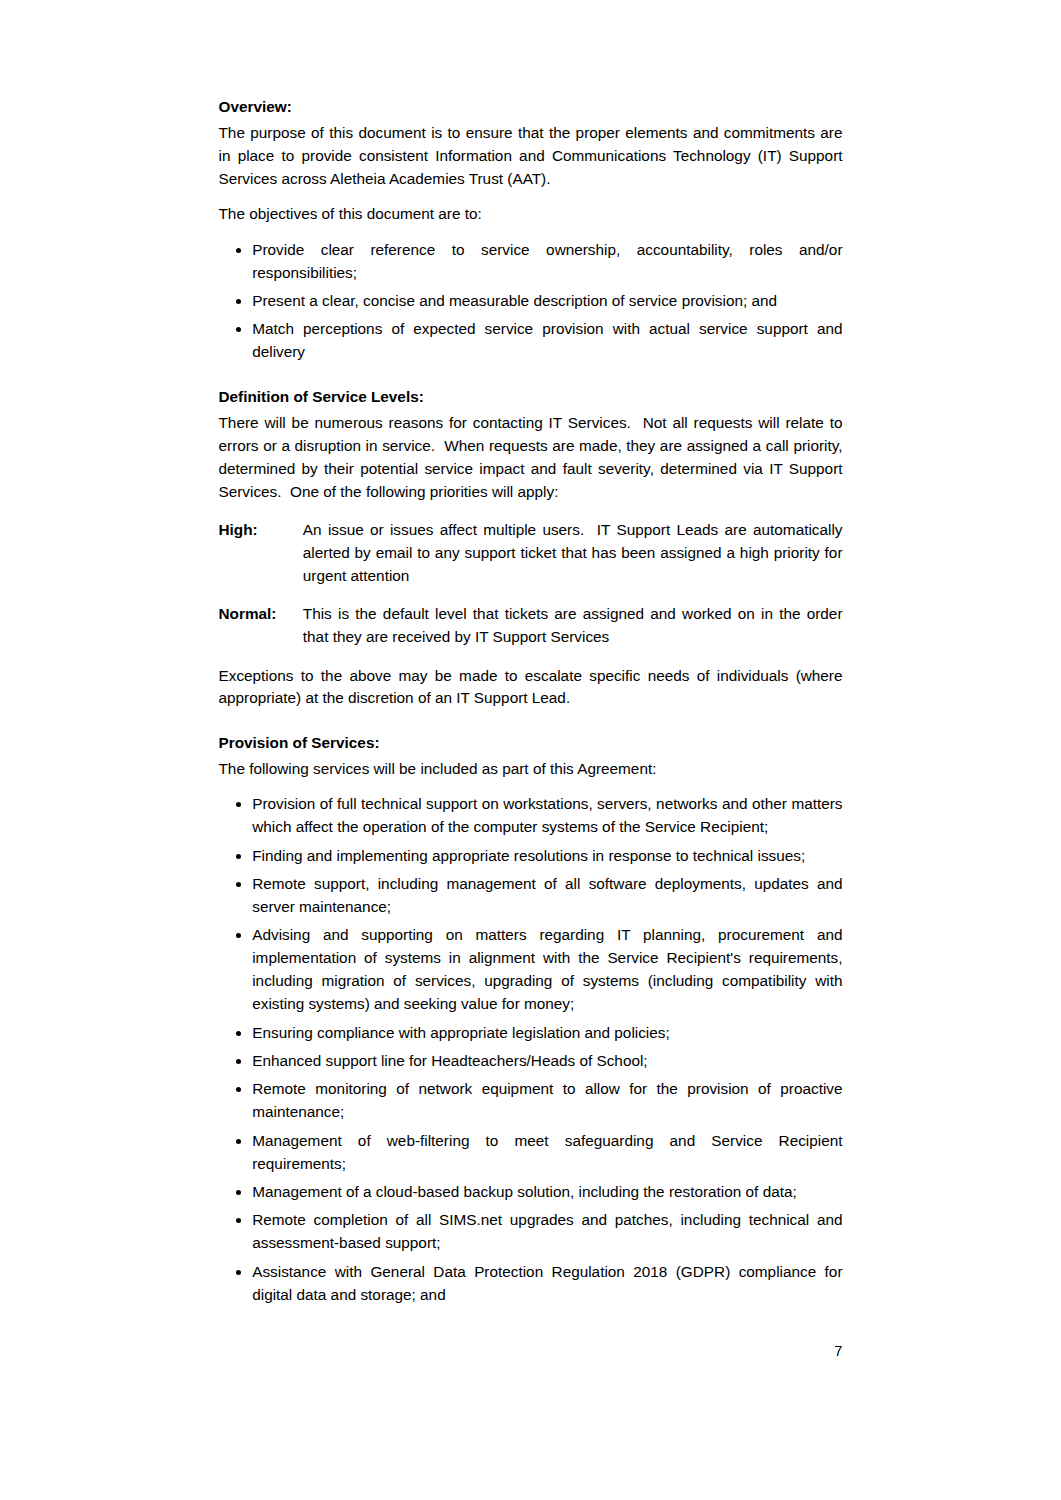Overview:
The purpose of this document is to ensure that the proper elements and commitments are in place to provide consistent Information and Communications Technology (IT) Support Services across Aletheia Academies Trust (AAT).
The objectives of this document are to:
Provide clear reference to service ownership, accountability, roles and/or responsibilities;
Present a clear, concise and measurable description of service provision; and
Match perceptions of expected service provision with actual service support and delivery
Definition of Service Levels:
There will be numerous reasons for contacting IT Services. Not all requests will relate to errors or a disruption in service. When requests are made, they are assigned a call priority, determined by their potential service impact and fault severity, determined via IT Support Services. One of the following priorities will apply:
High:
An issue or issues affect multiple users. IT Support Leads are automatically alerted by email to any support ticket that has been assigned a high priority for urgent attention
Normal:
This is the default level that tickets are assigned and worked on in the order that they are received by IT Support Services
Exceptions to the above may be made to escalate specific needs of individuals (where appropriate) at the discretion of an IT Support Lead.
Provision of Services:
The following services will be included as part of this Agreement:
Provision of full technical support on workstations, servers, networks and other matters which affect the operation of the computer systems of the Service Recipient;
Finding and implementing appropriate resolutions in response to technical issues;
Remote support, including management of all software deployments, updates and server maintenance;
Advising and supporting on matters regarding IT planning, procurement and implementation of systems in alignment with the Service Recipient's requirements, including migration of services, upgrading of systems (including compatibility with existing systems) and seeking value for money;
Ensuring compliance with appropriate legislation and policies;
Enhanced support line for Headteachers/Heads of School;
Remote monitoring of network equipment to allow for the provision of proactive maintenance;
Management of web-filtering to meet safeguarding and Service Recipient requirements;
Management of a cloud-based backup solution, including the restoration of data;
Remote completion of all SIMS.net upgrades and patches, including technical and assessment-based support;
Assistance with General Data Protection Regulation 2018 (GDPR) compliance for digital data and storage; and
7